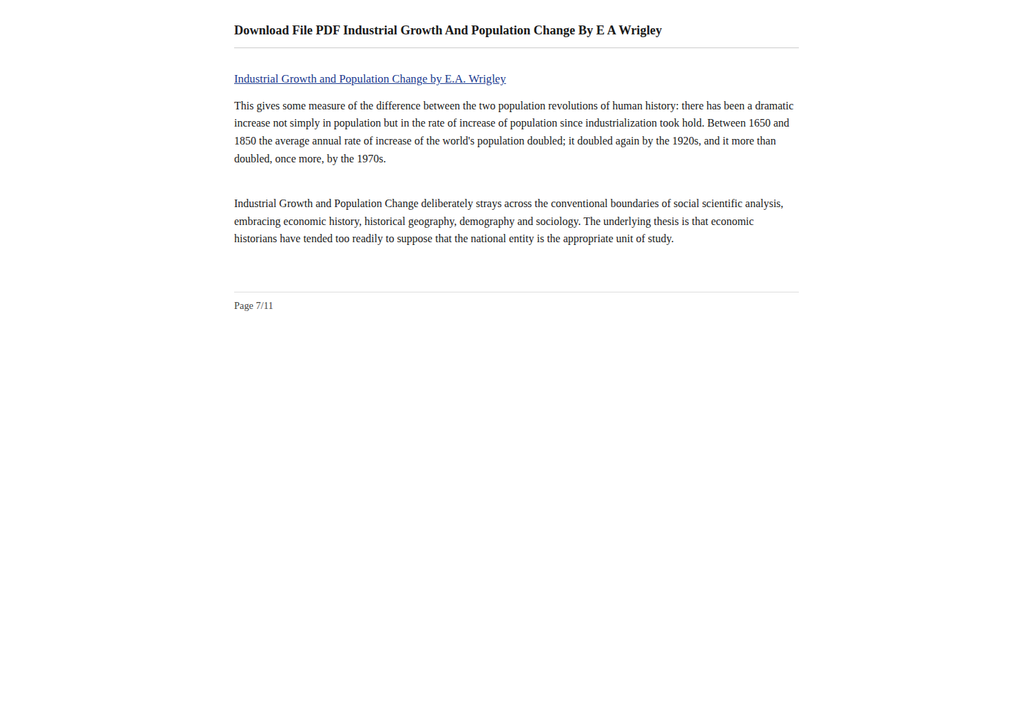Download File PDF Industrial Growth And Population Change By E A Wrigley
Industrial Growth and Population Change by E.A. Wrigley
This gives some measure of the difference between the two population revolutions of human history: there has been a dramatic increase not simply in population but in the rate of increase of population since industrialization took hold. Between 1650 and 1850 the average annual rate of increase of the world's population doubled; it doubled again by the 1920s, and it more than doubled, once more, by the 1970s.
Industrial Growth and Population Change deliberately strays across the conventional boundaries of social scientific analysis, embracing economic history, historical geography, demography and sociology. The underlying thesis is that economic historians have tended too readily to suppose that the national entity is the appropriate unit of study.
Page 7/11